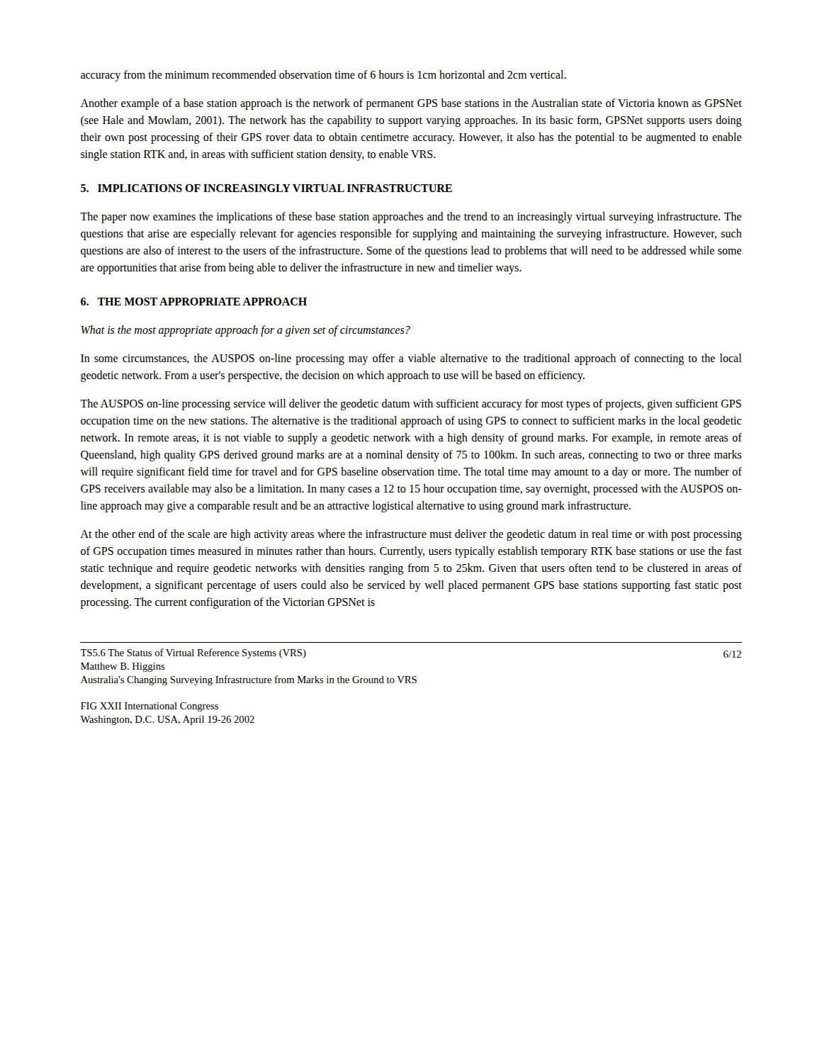accuracy from the minimum recommended observation time of 6 hours is 1cm horizontal and 2cm vertical.
Another example of a base station approach is the network of permanent GPS base stations in the Australian state of Victoria known as GPSNet (see Hale and Mowlam, 2001). The network has the capability to support varying approaches. In its basic form, GPSNet supports users doing their own post processing of their GPS rover data to obtain centimetre accuracy. However, it also has the potential to be augmented to enable single station RTK and, in areas with sufficient station density, to enable VRS.
5. IMPLICATIONS OF INCREASINGLY VIRTUAL INFRASTRUCTURE
The paper now examines the implications of these base station approaches and the trend to an increasingly virtual surveying infrastructure. The questions that arise are especially relevant for agencies responsible for supplying and maintaining the surveying infrastructure. However, such questions are also of interest to the users of the infrastructure. Some of the questions lead to problems that will need to be addressed while some are opportunities that arise from being able to deliver the infrastructure in new and timelier ways.
6. THE MOST APPROPRIATE APPROACH
What is the most appropriate approach for a given set of circumstances?
In some circumstances, the AUSPOS on-line processing may offer a viable alternative to the traditional approach of connecting to the local geodetic network. From a user's perspective, the decision on which approach to use will be based on efficiency.
The AUSPOS on-line processing service will deliver the geodetic datum with sufficient accuracy for most types of projects, given sufficient GPS occupation time on the new stations. The alternative is the traditional approach of using GPS to connect to sufficient marks in the local geodetic network. In remote areas, it is not viable to supply a geodetic network with a high density of ground marks. For example, in remote areas of Queensland, high quality GPS derived ground marks are at a nominal density of 75 to 100km. In such areas, connecting to two or three marks will require significant field time for travel and for GPS baseline observation time. The total time may amount to a day or more. The number of GPS receivers available may also be a limitation. In many cases a 12 to 15 hour occupation time, say overnight, processed with the AUSPOS on-line approach may give a comparable result and be an attractive logistical alternative to using ground mark infrastructure.
At the other end of the scale are high activity areas where the infrastructure must deliver the geodetic datum in real time or with post processing of GPS occupation times measured in minutes rather than hours. Currently, users typically establish temporary RTK base stations or use the fast static technique and require geodetic networks with densities ranging from 5 to 25km. Given that users often tend to be clustered in areas of development, a significant percentage of users could also be serviced by well placed permanent GPS base stations supporting fast static post processing. The current configuration of the Victorian GPSNet is
6/12
TS5.6 The Status of Virtual Reference Systems (VRS)
Matthew B. Higgins
Australia's Changing Surveying Infrastructure from Marks in the Ground to VRS
FIG XXII International Congress
Washington, D.C. USA, April 19-26 2002